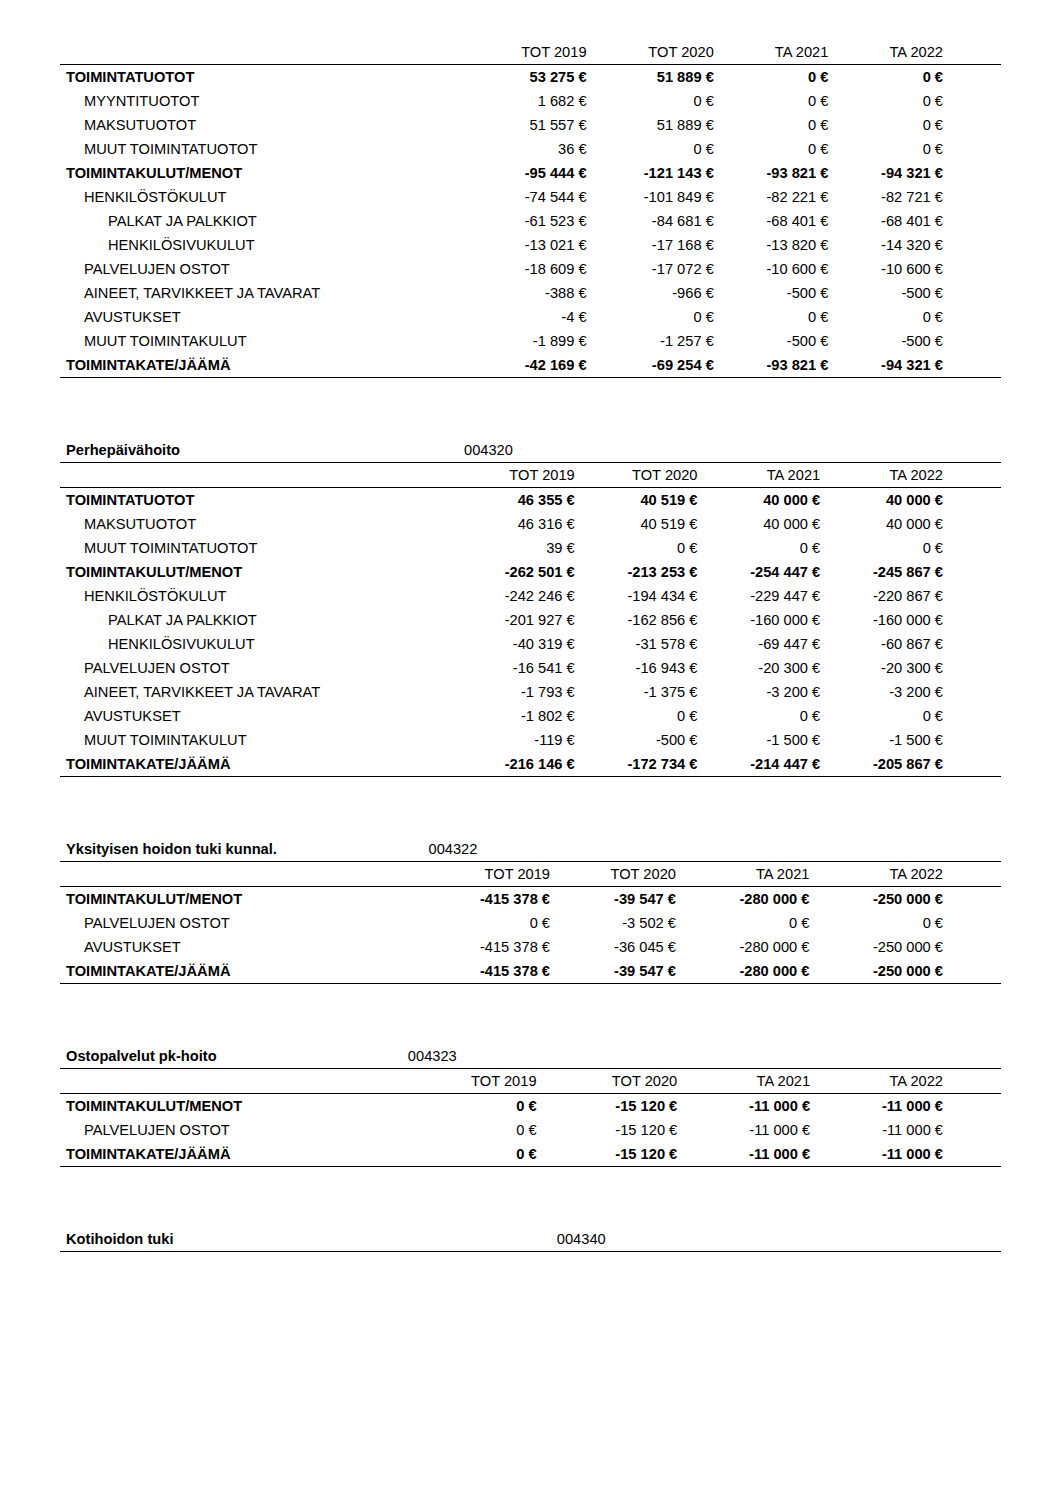| | TOT 2019 | TOT 2020 | TA 2021 | TA 2022 | |
| --- | --- | --- | --- | --- | --- |
| TOIMINTATUOTOT | 53 275 € | 51 889 € | 0 € | 0 € | |
| MYYNTITUOTOT | 1 682 € | 0 € | 0 € | 0 € | |
| MAKSUTUOTOT | 51 557 € | 51 889 € | 0 € | 0 € | |
| MUUT TOIMINTATUOTOT | 36 € | 0 € | 0 € | 0 € | |
| TOIMINTAKULUT/MENOT | -95 444 € | -121 143 € | -93 821 € | -94 321 € | |
| HENKILÖSTÖKULUT | -74 544 € | -101 849 € | -82 221 € | -82 721 € | |
| PALKAT JA PALKKIOT | -61 523 € | -84 681 € | -68 401 € | -68 401 € | |
| HENKILÖSIVUKULUT | -13 021 € | -17 168 € | -13 820 € | -14 320 € | |
| PALVELUJEN OSTOT | -18 609 € | -17 072 € | -10 600 € | -10 600 € | |
| AINEET, TARVIKKEET JA TAVARAT | -388 € | -966 € | -500 € | -500 € | |
| AVUSTUKSET | -4 € | 0 € | 0 € | 0 € | |
| MUUT TOIMINTAKULUT | -1 899 € | -1 257 € | -500 € | -500 € | |
| TOIMINTAKATE/JÄÄMÄ | -42 169 € | -69 254 € | -93 821 € | -94 321 € | |
| Perhepäivähoito | 004320 | | | | |
| --- | --- | --- | --- | --- | --- |
| | TOT 2019 | TOT 2020 | TA 2021 | TA 2022 | |
| TOIMINTATUOTOT | 46 355 € | 40 519 € | 40 000 € | 40 000 € | |
| MAKSUTUOTOT | 46 316 € | 40 519 € | 40 000 € | 40 000 € | |
| MUUT TOIMINTATUOTOT | 39 € | 0 € | 0 € | 0 € | |
| TOIMINTAKULUT/MENOT | -262 501 € | -213 253 € | -254 447 € | -245 867 € | |
| HENKILÖSTÖKULUT | -242 246 € | -194 434 € | -229 447 € | -220 867 € | |
| PALKAT JA PALKKIOT | -201 927 € | -162 856 € | -160 000 € | -160 000 € | |
| HENKILÖSIVUKULUT | -40 319 € | -31 578 € | -69 447 € | -60 867 € | |
| PALVELUJEN OSTOT | -16 541 € | -16 943 € | -20 300 € | -20 300 € | |
| AINEET, TARVIKKEET JA TAVARAT | -1 793 € | -1 375 € | -3 200 € | -3 200 € | |
| AVUSTUKSET | -1 802 € | 0 € | 0 € | 0 € | |
| MUUT TOIMINTAKULUT | -119 € | -500 € | -1 500 € | -1 500 € | |
| TOIMINTAKATE/JÄÄMÄ | -216 146 € | -172 734 € | -214 447 € | -205 867 € | |
| Yksityisen hoidon tuki kunnal. | 004322 | | | | |
| --- | --- | --- | --- | --- | --- |
| | TOT 2019 | TOT 2020 | TA 2021 | TA 2022 | |
| TOIMINTAKULUT/MENOT | -415 378 € | -39 547 € | -280 000 € | -250 000 € | |
| PALVELUJEN OSTOT | 0 € | -3 502 € | 0 € | 0 € | |
| AVUSTUKSET | -415 378 € | -36 045 € | -280 000 € | -250 000 € | |
| TOIMINTAKATE/JÄÄMÄ | -415 378 € | -39 547 € | -280 000 € | -250 000 € | |
| Ostopalvelut pk-hoito | 004323 | | | | |
| --- | --- | --- | --- | --- | --- |
| | TOT 2019 | TOT 2020 | TA 2021 | TA 2022 | |
| TOIMINTAKULUT/MENOT | 0 € | -15 120 € | -11 000 € | -11 000 € | |
| PALVELUJEN OSTOT | 0 € | -15 120 € | -11 000 € | -11 000 € | |
| TOIMINTAKATE/JÄÄMÄ | 0 € | -15 120 € | -11 000 € | -11 000 € | |
| Kotihoidon tuki | 004340 | | | | |
| --- | --- | --- | --- | --- | --- |